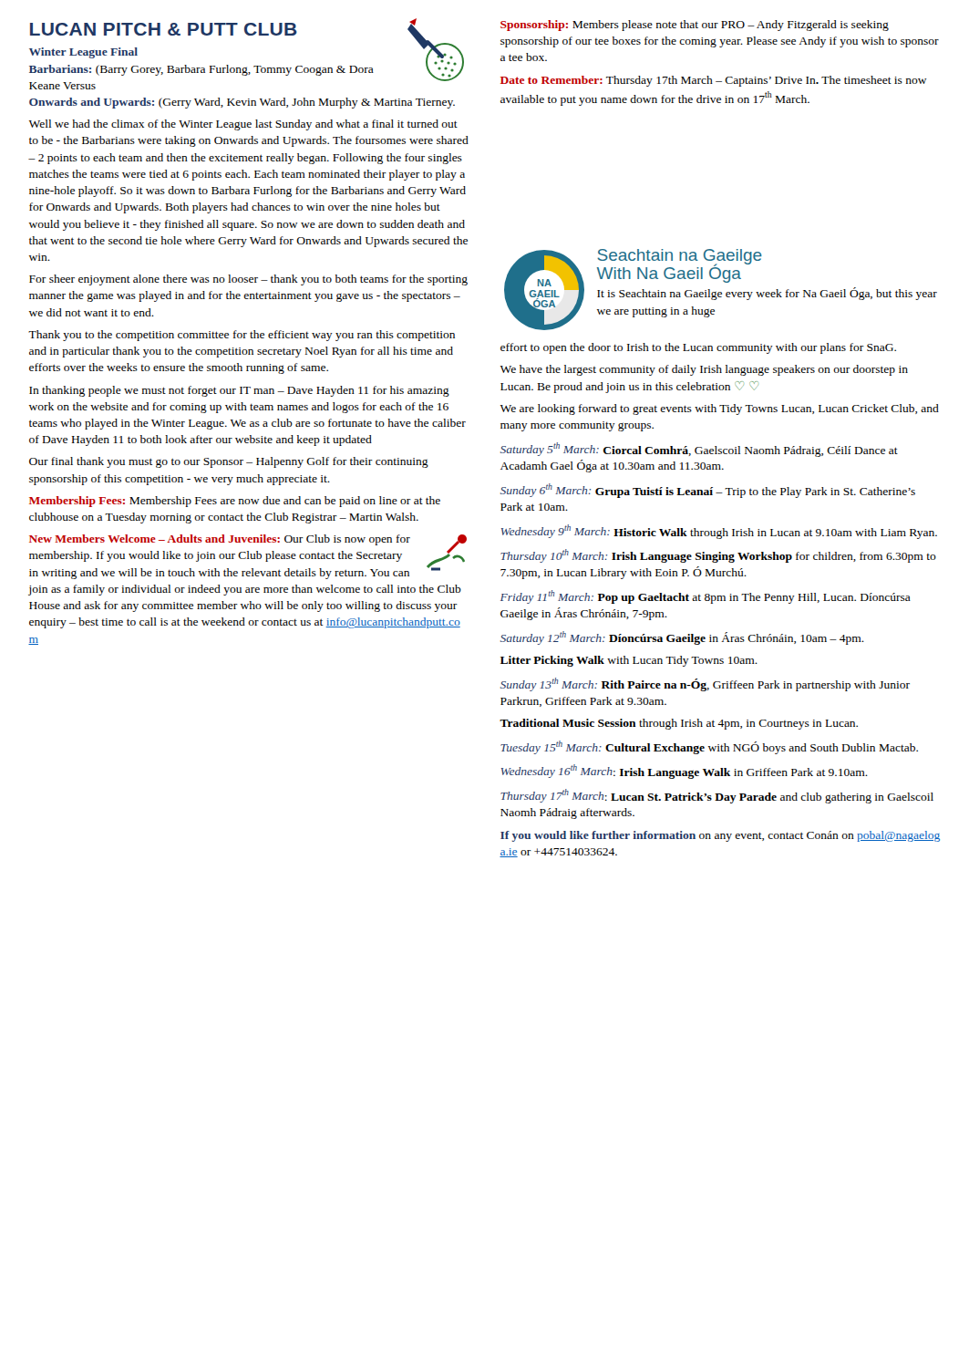LUCAN PITCH & PUTT CLUB
Winter League Final
Barbarians: (Barry Gorey, Barbara Furlong, Tommy Coogan & Dora Keane Versus
Onwards and Upwards: (Gerry Ward, Kevin Ward, John Murphy & Martina Tierney.
Well we had the climax of the Winter League last Sunday and what a final it turned out to be - the Barbarians were taking on Onwards and Upwards. The foursomes were shared – 2 points to each team and then the excitement really began. Following the four singles matches the teams were tied at 6 points each. Each team nominated their player to play a nine-hole playoff. So it was down to Barbara Furlong for the Barbarians and Gerry Ward for Onwards and Upwards. Both players had chances to win over the nine holes but would you believe it - they finished all square. So now we are down to sudden death and that went to the second tie hole where Gerry Ward for Onwards and Upwards secured the win.
For sheer enjoyment alone there was no looser – thank you to both teams for the sporting manner the game was played in and for the entertainment you gave us - the spectators – we did not want it to end.
Thank you to the competition committee for the efficient way you ran this competition and in particular thank you to the competition secretary Noel Ryan for all his time and efforts over the weeks to ensure the smooth running of same.
In thanking people we must not forget our IT man – Dave Hayden 11 for his amazing work on the website and for coming up with team names and logos for each of the 16 teams who played in the Winter League. We as a club are so fortunate to have the caliber of Dave Hayden 11 to both look after our website and keep it updated
Our final thank you must go to our Sponsor – Halpenny Golf for their continuing sponsorship of this competition - we very much appreciate it.
Membership Fees: Membership Fees are now due and can be paid on line or at the clubhouse on a Tuesday morning or contact the Club Registrar – Martin Walsh.
New Members Welcome – Adults and Juveniles: Our Club is now open for membership. If you would like to join our Club please contact the Secretary in writing and we will be in touch with the relevant details by return. You can join as a family or individual or indeed you are more than welcome to call into the Club House and ask for any committee member who will be only too willing to discuss your enquiry – best time to call is at the weekend or contact us at info@lucanpitchandputt.com
Sponsorship: Members please note that our PRO – Andy Fitzgerald is seeking sponsorship of our tee boxes for the coming year. Please see Andy if you wish to sponsor a tee box.
Date to Remember: Thursday 17th March – Captains’ Drive In. The timesheet is now available to put you name down for the drive in on 17th March.
NA GAEIL ÓGA
Seachtain na GaeilgeWith Na Gaeil Óga
It is Seachtain na Gaeilge every week for Na Gaeil Óga, but this year we are putting in a huge
effort to open the door to Irish to the Lucan community with our plans for SnaG.
We have the largest community of daily Irish language speakers on our doorstep in Lucan. Be proud and join us in this celebration ♡ ♡
We are looking forward to great events with Tidy Towns Lucan, Lucan Cricket Club, and many more community groups.
Saturday 5th March: Ciorcal Comhrá, Gaelscoil Naomh Pádraig, Céilí Dance at Acadamh Gael Óga at 10.30am and 11.30am.
Sunday 6th March: Grupa Tuistí is Leanaí – Trip to the Play Park in St. Catherine’s Park at 10am.
Wednesday 9th March: Historic Walk through Irish in Lucan at 9.10am with Liam Ryan.
Thursday 10th March: Irish Language Singing Workshop for children, from 6.30pm to 7.30pm, in Lucan Library with Eoin P. Ó Murchú.
Friday 11th March: Pop up Gaeltacht at 8pm in The Penny Hill, Lucan. Díoncúrsa Gaeilge in Áras Chrónáin, 7-9pm.
Saturday 12th March: Díoncúrsa Gaeilge in Áras Chrónáin, 10am – 4pm.
Litter Picking Walk with Lucan Tidy Towns 10am.
Sunday 13th March: Rith Pairce na n-Óg, Griffeen Park in partnership with Junior Parkrun, Griffeen Park at 9.30am.
Traditional Music Session through Irish at 4pm, in Courtneys in Lucan.
Tuesday 15th March: Cultural Exchange with NGÓ boys and South Dublin Mactab.
Wednesday 16th March: Irish Language Walk in Griffeen Park at 9.10am.
Thursday 17th March: Lucan St. Patrick’s Day Parade and club gathering in Gaelscoil Naomh Pádraig afterwards.
If you would like further information on any event, contact Conán on pobal@nagaeloga.ie or +447514033624.